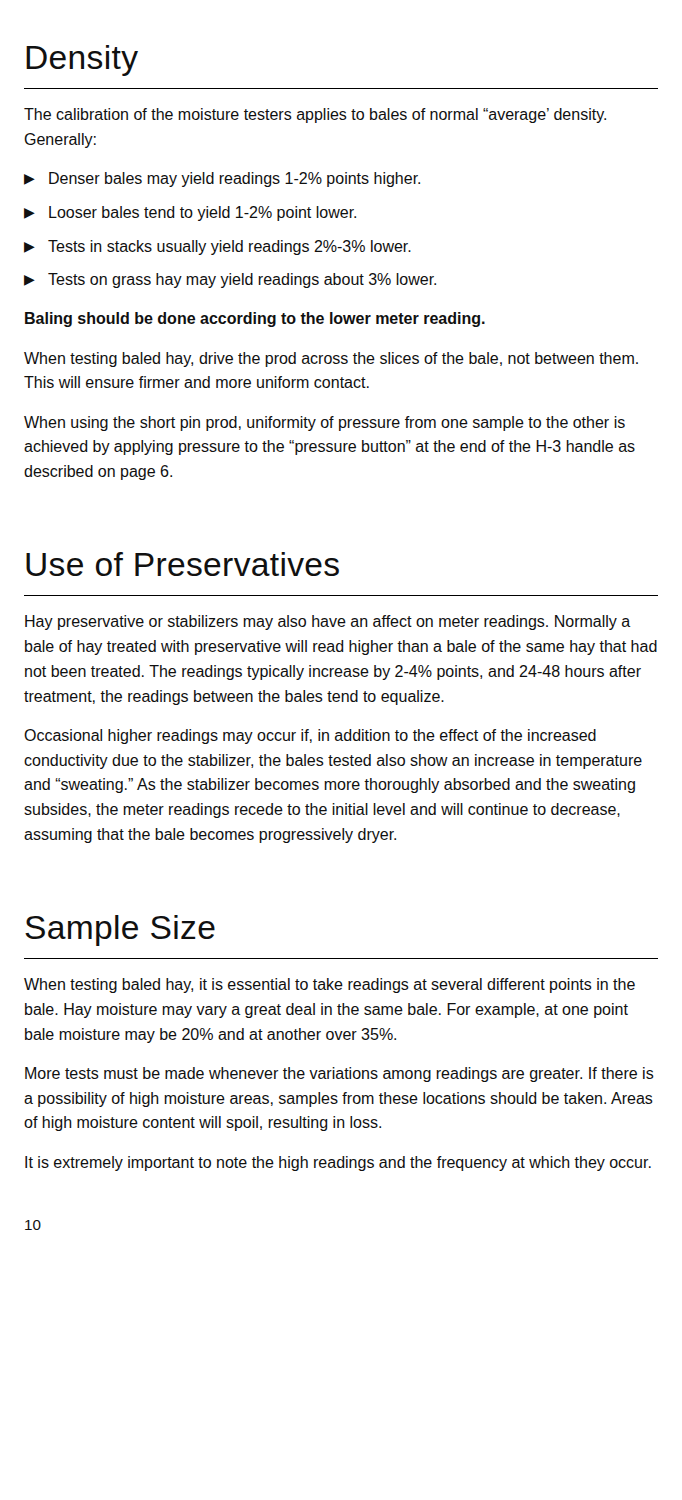Density
The calibration of the moisture testers applies to bales of normal “average’ density. Generally:
Denser bales may yield readings 1-2% points higher.
Looser bales tend to yield 1-2% point lower.
Tests in stacks usually yield readings 2%-3% lower.
Tests on grass hay may yield readings about 3% lower.
Baling should be done according to the lower meter reading.
When testing baled hay, drive the prod across the slices of the bale, not between them. This will ensure firmer and more uniform contact.
When using the short pin prod, uniformity of pressure from one sample to the other is achieved by applying pressure to the “pressure button” at the end of the H-3 handle as described on page 6.
Use of Preservatives
Hay preservative or stabilizers may also have an affect on meter readings. Normally a bale of hay treated with preservative will read higher than a bale of the same hay that had not been treated. The readings typically increase by 2-4% points, and 24-48 hours after treatment, the readings between the bales tend to equalize.
Occasional higher readings may occur if, in addition to the effect of the increased conductivity due to the stabilizer, the bales tested also show an increase in temperature and “sweating.” As the stabilizer becomes more thoroughly absorbed and the sweating subsides, the meter readings recede to the initial level and will continue to decrease, assuming that the bale becomes progressively dryer.
Sample Size
When testing baled hay, it is essential to take readings at several different points in the bale. Hay moisture may vary a great deal in the same bale. For example, at one point bale moisture may be 20% and at another over 35%.
More tests must be made whenever the variations among readings are greater. If there is a possibility of high moisture areas, samples from these locations should be taken. Areas of high moisture content will spoil, resulting in loss.
It is extremely important to note the high readings and the frequency at which they occur.
10